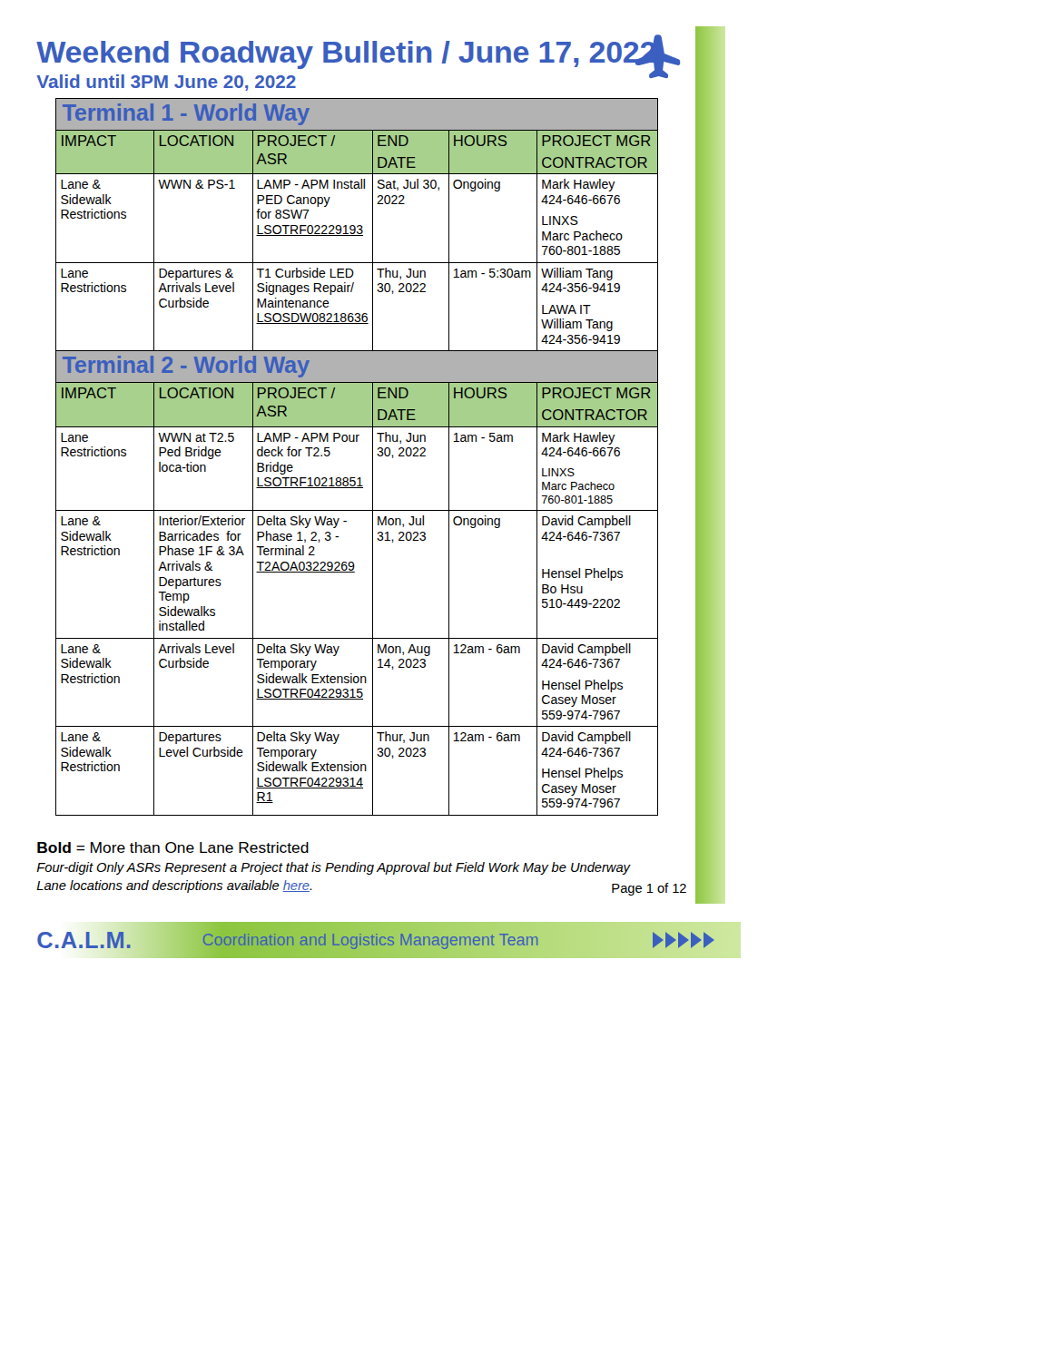Weekend Roadway Bulletin / June 17, 2022
Valid until 3PM June 20, 2022
| Terminal 1 - World Way |
| IMPACT | LOCATION | PROJECT / ASR | END | HOURS | PROJECT MGR |
| DATE | CONTRACTOR |
| Lane & Sidewalk Restrictions | WWN & PS-1 | LAMP - APM Install PED Canopy for 8SW7 LSOTRF02229193 | Sat, Jul 30, 2022 | Ongoing | Mark Hawley 424-646-6676 |
| LINXS Marc Pacheco 760-801-1885 |
| Lane Restrictions | Departures & Arrivals Level Curbside | T1 Curbside LED Signages Repair/ Maintenance LSOSDW08218636 | Thu, Jun 30, 2022 | 1am - 5:30am | William Tang 424-356-9419 |
| LAWA IT William Tang 424-356-9419 |
| Terminal 2 - World Way |
| IMPACT | LOCATION | PROJECT / ASR | END | HOURS | PROJECT MGR |
| DATE | CONTRACTOR |
| Lane Restrictions | WWN at T2.5 Ped Bridge loca-tion | LAMP - APM Pour deck for T2.5 Bridge LSOTRF10218851 | Thu, Jun 30, 2022 | 1am - 5am | Mark Hawley 424-646-6676 |
| LINXS Marc Pacheco 760-801-1885 |
| Lane & Sidewalk Restriction | Interior/Exterior Barricades for Phase 1F & 3A Arrivals & Departures Temp Sidewalks installed | Delta Sky Way - Phase 1, 2, 3 - Terminal 2 T2AOA03229269 | Mon, Jul 31, 2023 | Ongoing | David Campbell 424-646-7367 |
| Hensel Phelps Bo Hsu 510-449-2202 |
| Lane & Sidewalk Restriction | Arrivals Level Curbside | Delta Sky Way Temporary Sidewalk Extension LSOTRF04229315 | Mon, Aug 14, 2023 | 12am - 6am | David Campbell 424-646-7367 |
| Hensel Phelps Casey Moser 559-974-7967 |
| Lane & Sidewalk Restriction | Departures Level Curbside | Delta Sky Way Temporary Sidewalk Extension LSOTRF04229314 R1 | Thur, Jun 30, 2023 | 12am - 6am | David Campbell 424-646-7367 |
| Hensel Phelps Casey Moser 559-974-7967 |
Bold = More than One Lane Restricted
Four-digit Only ASRs Represent a Project that is Pending Approval but Field Work May be Underway
Lane locations and descriptions available here.
Page 1 of 12
C.A.L.M.
Coordination and Logistics Management Team